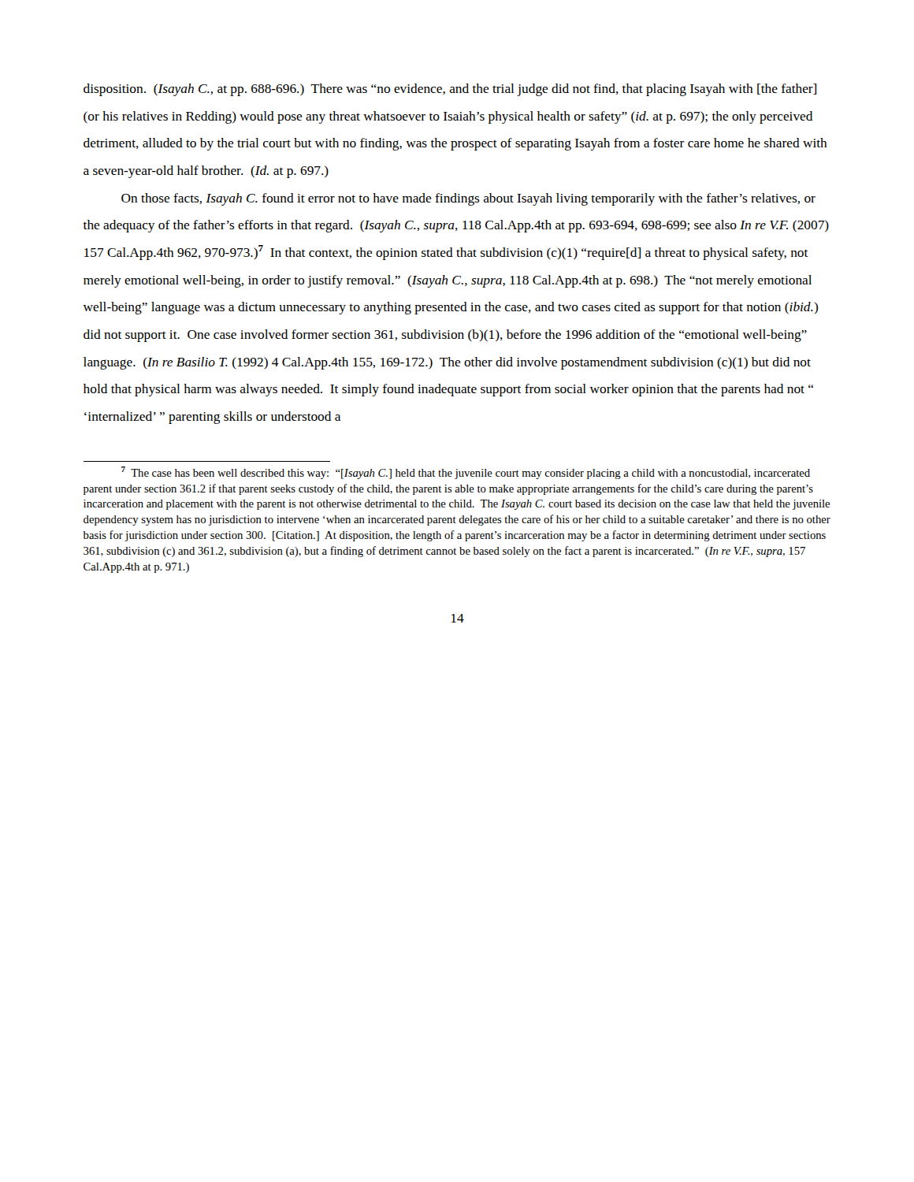disposition. (Isayah C., at pp. 688-696.) There was “no evidence, and the trial judge did not find, that placing Isayah with [the father] (or his relatives in Redding) would pose any threat whatsoever to Isaiah’s physical health or safety” (id. at p. 697); the only perceived detriment, alluded to by the trial court but with no finding, was the prospect of separating Isayah from a foster care home he shared with a seven-year-old half brother. (Id. at p. 697.)
On those facts, Isayah C. found it error not to have made findings about Isayah living temporarily with the father’s relatives, or the adequacy of the father’s efforts in that regard. (Isayah C., supra, 118 Cal.App.4th at pp. 693-694, 698-699; see also In re V.F. (2007) 157 Cal.App.4th 962, 970-973.)7 In that context, the opinion stated that subdivision (c)(1) “require[d] a threat to physical safety, not merely emotional well-being, in order to justify removal.” (Isayah C., supra, 118 Cal.App.4th at p. 698.) The “not merely emotional well-being” language was a dictum unnecessary to anything presented in the case, and two cases cited as support for that notion (ibid.) did not support it. One case involved former section 361, subdivision (b)(1), before the 1996 addition of the “emotional well-being” language. (In re Basilio T. (1992) 4 Cal.App.4th 155, 169-172.) The other did involve postamendment subdivision (c)(1) but did not hold that physical harm was always needed. It simply found inadequate support from social worker opinion that the parents had not “ ‘internalized’ ” parenting skills or understood a
7 The case has been well described this way: “[Isayah C.] held that the juvenile court may consider placing a child with a noncustodial, incarcerated parent under section 361.2 if that parent seeks custody of the child, the parent is able to make appropriate arrangements for the child’s care during the parent’s incarceration and placement with the parent is not otherwise detrimental to the child. The Isayah C. court based its decision on the case law that held the juvenile dependency system has no jurisdiction to intervene ‘when an incarcerated parent delegates the care of his or her child to a suitable caretaker’ and there is no other basis for jurisdiction under section 300. [Citation.] At disposition, the length of a parent’s incarceration may be a factor in determining detriment under sections 361, subdivision (c) and 361.2, subdivision (a), but a finding of detriment cannot be based solely on the fact a parent is incarcerated.” (In re V.F., supra, 157 Cal.App.4th at p. 971.)
14